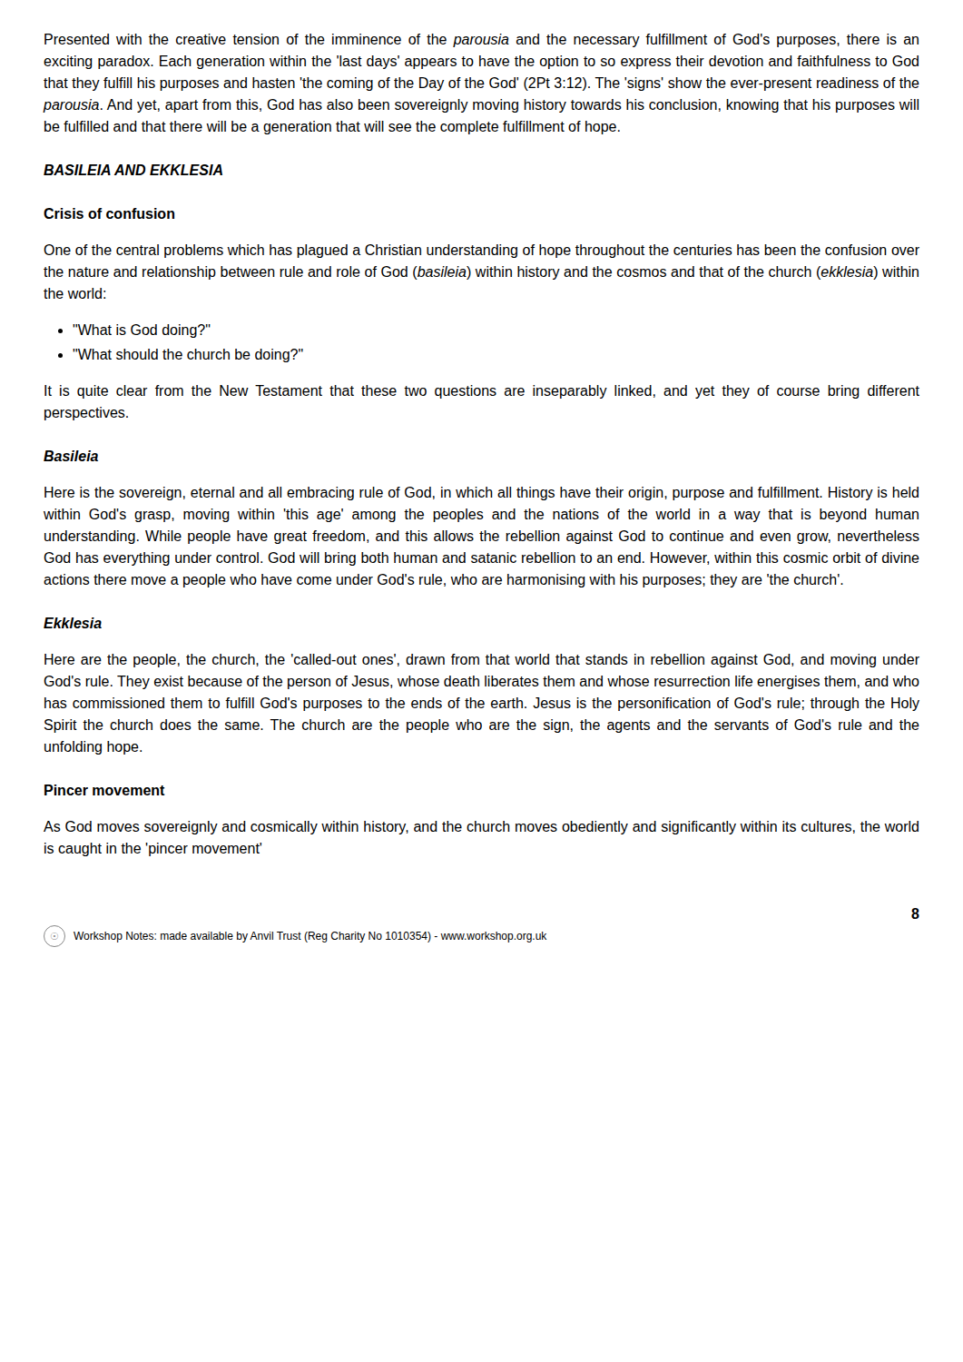Presented with the creative tension of the imminence of the parousia and the necessary fulfillment of God's purposes, there is an exciting paradox. Each generation within the 'last days' appears to have the option to so express their devotion and faithfulness to God that they fulfill his purposes and hasten 'the coming of the Day of the God' (2Pt 3:12). The 'signs' show the ever-present readiness of the parousia. And yet, apart from this, God has also been sovereignly moving history towards his conclusion, knowing that his purposes will be fulfilled and that there will be a generation that will see the complete fulfillment of hope.
BASILEIA AND EKKLESIA
Crisis of confusion
One of the central problems which has plagued a Christian understanding of hope throughout the centuries has been the confusion over the nature and relationship between rule and role of God (basileia) within history and the cosmos and that of the church (ekklesia) within the world:
"What is God doing?"
"What should the church be doing?"
It is quite clear from the New Testament that these two questions are inseparably linked, and yet they of course bring different perspectives.
Basileia
Here is the sovereign, eternal and all embracing rule of God, in which all things have their origin, purpose and fulfillment. History is held within God's grasp, moving within 'this age' among the peoples and the nations of the world in a way that is beyond human understanding. While people have great freedom, and this allows the rebellion against God to continue and even grow, nevertheless God has everything under control. God will bring both human and satanic rebellion to an end. However, within this cosmic orbit of divine actions there move a people who have come under God's rule, who are harmonising with his purposes; they are 'the church'.
Ekklesia
Here are the people, the church, the 'called-out ones', drawn from that world that stands in rebellion against God, and moving under God's rule. They exist because of the person of Jesus, whose death liberates them and whose resurrection life energises them, and who has commissioned them to fulfill God's purposes to the ends of the earth. Jesus is the personification of God's rule; through the Holy Spirit the church does the same. The church are the people who are the sign, the agents and the servants of God's rule and the unfolding hope.
Pincer movement
As God moves sovereignly and cosmically within history, and the church moves obediently and significantly within its cultures, the world is caught in the 'pincer movement'
8
☉ Workshop Notes: made available by Anvil Trust (Reg Charity No 1010354) - www.workshop.org.uk